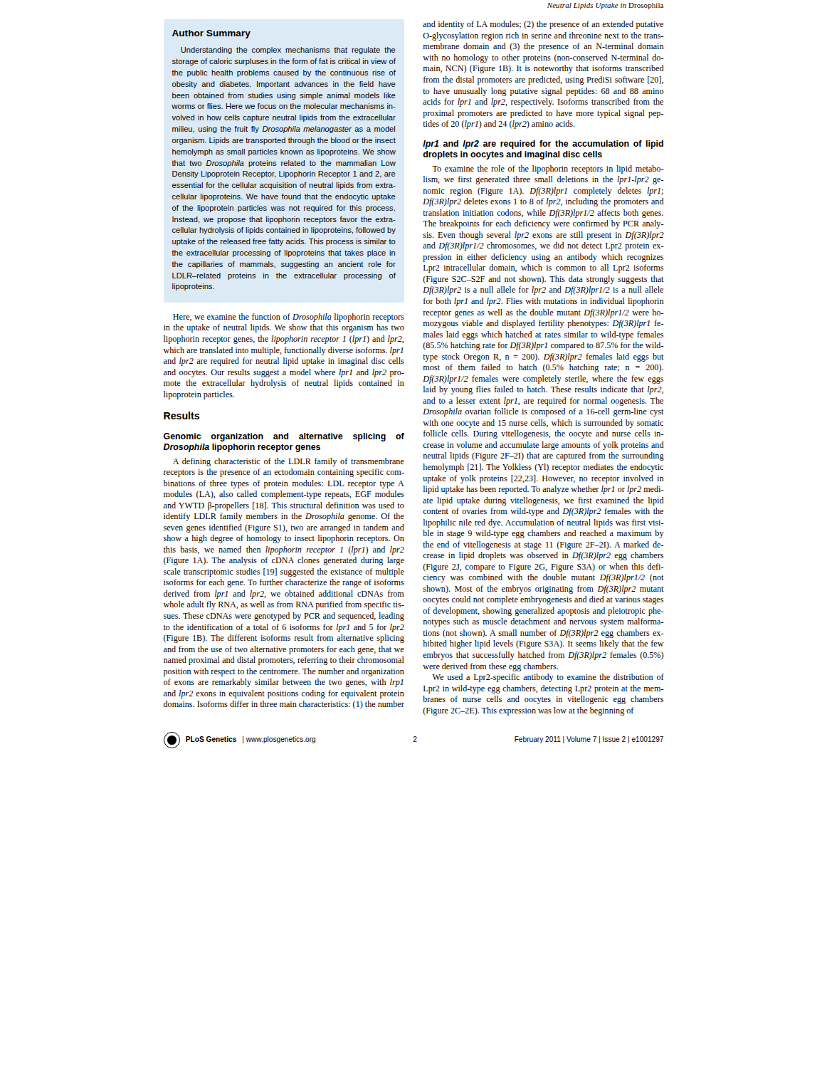Neutral Lipids Uptake in Drosophila
Author Summary
Understanding the complex mechanisms that regulate the storage of caloric surpluses in the form of fat is critical in view of the public health problems caused by the continuous rise of obesity and diabetes. Important advances in the field have been obtained from studies using simple animal models like worms or flies. Here we focus on the molecular mechanisms involved in how cells capture neutral lipids from the extracellular milieu, using the fruit fly Drosophila melanogaster as a model organism. Lipids are transported through the blood or the insect hemolymph as small particles known as lipoproteins. We show that two Drosophila proteins related to the mammalian Low Density Lipoprotein Receptor, Lipophorin Receptor 1 and 2, are essential for the cellular acquisition of neutral lipids from extracellular lipoproteins. We have found that the endocytic uptake of the lipoprotein particles was not required for this process. Instead, we propose that lipophorin receptors favor the extracellular hydrolysis of lipids contained in lipoproteins, followed by uptake of the released free fatty acids. This process is similar to the extracellular processing of lipoproteins that takes place in the capillaries of mammals, suggesting an ancient role for LDLR–related proteins in the extracellular processing of lipoproteins.
Here, we examine the function of Drosophila lipophorin receptors in the uptake of neutral lipids. We show that this organism has two lipophorin receptor genes, the lipophorin receptor 1 (lpr1) and lpr2, which are translated into multiple, functionally diverse isoforms. lpr1 and lpr2 are required for neutral lipid uptake in imaginal disc cells and oocytes. Our results suggest a model where lpr1 and lpr2 promote the extracellular hydrolysis of neutral lipids contained in lipoprotein particles.
Results
Genomic organization and alternative splicing of Drosophila lipophorin receptor genes
A defining characteristic of the LDLR family of transmembrane receptors is the presence of an ectodomain containing specific combinations of three types of protein modules: LDL receptor type A modules (LA), also called complement-type repeats, EGF modules and YWTD β-propellers [18]. This structural definition was used to identify LDLR family members in the Drosophila genome. Of the seven genes identified (Figure S1), two are arranged in tandem and show a high degree of homology to insect lipophorin receptors. On this basis, we named then lipophorin receptor 1 (lpr1) and lpr2 (Figure 1A). The analysis of cDNA clones generated during large scale transcriptomic studies [19] suggested the existance of multiple isoforms for each gene. To further characterize the range of isoforms derived from lpr1 and lpr2, we obtained additional cDNAs from whole adult fly RNA, as well as from RNA purified from specific tissues. These cDNAs were genotyped by PCR and sequenced, leading to the identification of a total of 6 isoforms for lpr1 and 5 for lpr2 (Figure 1B). The different isoforms result from alternative splicing and from the use of two alternative promoters for each gene, that we named proximal and distal promoters, referring to their chromosomal position with respect to the centromere. The number and organization of exons are remarkably similar between the two genes, with lrp1 and lpr2 exons in equivalent positions coding for equivalent protein domains. Isoforms differ in three main characteristics: (1) the number and identity of LA modules; (2) the presence of an extended putative O-glycosylation region rich in serine and threonine next to the transmembrane domain and (3) the presence of an N-terminal domain with no homology to other proteins (non-conserved N-terminal domain, NCN) (Figure 1B). It is noteworthy that isoforms transcribed from the distal promoters are predicted, using PrediSi software [20], to have unusually long putative signal peptides: 68 and 88 amino acids for lpr1 and lpr2, respectively. Isoforms transcribed from the proximal promoters are predicted to have more typical signal peptides of 20 (lpr1) and 24 (lpr2) amino acids.
lpr1 and lpr2 are required for the accumulation of lipid droplets in oocytes and imaginal disc cells
To examine the role of the lipophorin receptors in lipid metabolism, we first generated three small deletions in the lpr1-lpr2 genomic region (Figure 1A). Df(3R)lpr1 completely deletes lpr1; Df(3R)lpr2 deletes exons 1 to 8 of lpr2, including the promoters and translation initiation codons, while Df(3R)lpr1/2 affects both genes. The breakpoints for each deficiency were confirmed by PCR analysis. Even though several lpr2 exons are still present in Df(3R)lpr2 and Df(3R)lpr1/2 chromosomes, we did not detect Lpr2 protein expression in either deficiency using an antibody which recognizes Lpr2 intracellular domain, which is common to all Lpr2 isoforms (Figure S2C–S2F and not shown). This data strongly suggests that Df(3R)lpr2 is a null allele for lpr2 and Df(3R)lpr1/2 is a null allele for both lpr1 and lpr2. Flies with mutations in individual lipophorin receptor genes as well as the double mutant Df(3R)lpr1/2 were homozygous viable and displayed fertility phenotypes: Df(3R)lpr1 females laid eggs which hatched at rates similar to wild-type females (85.5% hatching rate for Df(3R)lpr1 compared to 87.5% for the wild-type stock Oregon R, n = 200). Df(3R)lpr2 females laid eggs but most of them failed to hatch (0.5% hatching rate; n = 200). Df(3R)lpr1/2 females were completely sterile, where the few eggs laid by young flies failed to hatch. These results indicate that lpr2, and to a lesser extent lpr1, are required for normal oogenesis. The Drosophila ovarian follicle is composed of a 16-cell germ-line cyst with one oocyte and 15 nurse cells, which is surrounded by somatic follicle cells. During vitellogenesis, the oocyte and nurse cells increase in volume and accumulate large amounts of yolk proteins and neutral lipids (Figure 2F–2I) that are captured from the surrounding hemolymph [21]. The Yolkless (Yl) receptor mediates the endocytic uptake of yolk proteins [22,23]. However, no receptor involved in lipid uptake has been reported. To analyze whether lpr1 or lpr2 mediate lipid uptake during vitellogenesis, we first examined the lipid content of ovaries from wild-type and Df(3R)lpr2 females with the lipophilic nile red dye. Accumulation of neutral lipids was first visible in stage 9 wild-type egg chambers and reached a maximum by the end of vitellogenesis at stage 11 (Figure 2F–2I). A marked decrease in lipid droplets was observed in Df(3R)lpr2 egg chambers (Figure 2J, compare to Figure 2G, Figure S3A) or when this deficiency was combined with the double mutant Df(3R)lpr1/2 (not shown). Most of the embryos originating from Df(3R)lpr2 mutant oocytes could not complete embryogenesis and died at various stages of development, showing generalized apoptosis and pleiotropic phenotypes such as muscle detachment and nervous system malformations (not shown). A small number of Df(3R)lpr2 egg chambers exhibited higher lipid levels (Figure S3A). It seems likely that the few embryos that successfully hatched from Df(3R)lpr2 females (0.5%) were derived from these egg chambers.
We used a Lpr2-specific antibody to examine the distribution of Lpr2 in wild-type egg chambers, detecting Lpr2 protein at the membranes of nurse cells and oocytes in vitellogenic egg chambers (Figure 2C–2E). This expression was low at the beginning of
PLoS Genetics | www.plosgenetics.org
2
February 2011 | Volume 7 | Issue 2 | e1001297